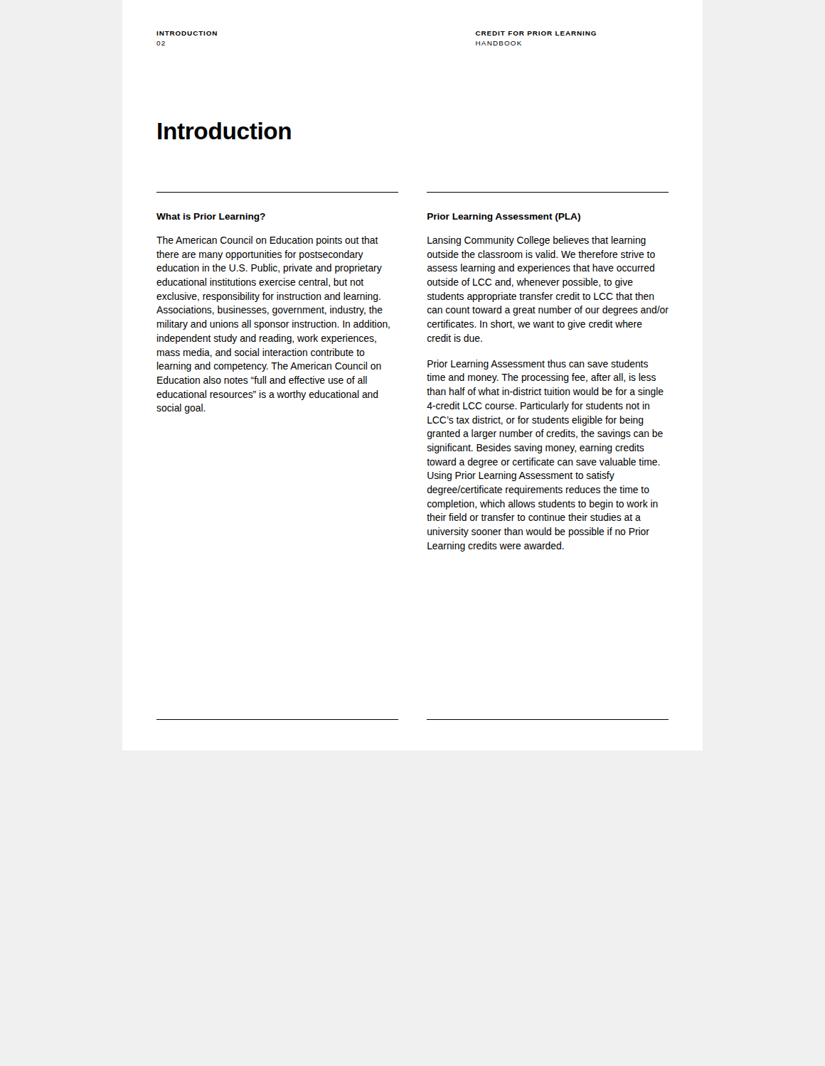Introduction
02
Credit for Prior Learning
Handbook
Introduction
What is Prior Learning?
The American Council on Education points out that there are many opportunities for postsecondary education in the U.S. Public, private and proprietary educational institutions exercise central, but not exclusive, responsibility for instruction and learning. Associations, businesses, government, industry, the military and unions all sponsor instruction. In addition, independent study and reading, work experiences, mass media, and social interaction contribute to learning and competency. The American Council on Education also notes “full and effective use of all educational resources” is a worthy educational and social goal.
Prior Learning Assessment (PLA)
Lansing Community College believes that learning outside the classroom is valid. We therefore strive to assess learning and experiences that have occurred outside of LCC and, whenever possible, to give students appropriate transfer credit to LCC that then can count toward a great number of our degrees and/or certificates. In short, we want to give credit where credit is due.
Prior Learning Assessment thus can save students time and money. The processing fee, after all, is less than half of what in-district tuition would be for a single 4-credit LCC course. Particularly for students not in LCC’s tax district, or for students eligible for being granted a larger number of credits, the savings can be significant. Besides saving money, earning credits toward a degree or certificate can save valuable time. Using Prior Learning Assessment to satisfy degree/certificate requirements reduces the time to completion, which allows students to begin to work in their field or transfer to continue their studies at a university sooner than would be possible if no Prior Learning credits were awarded.